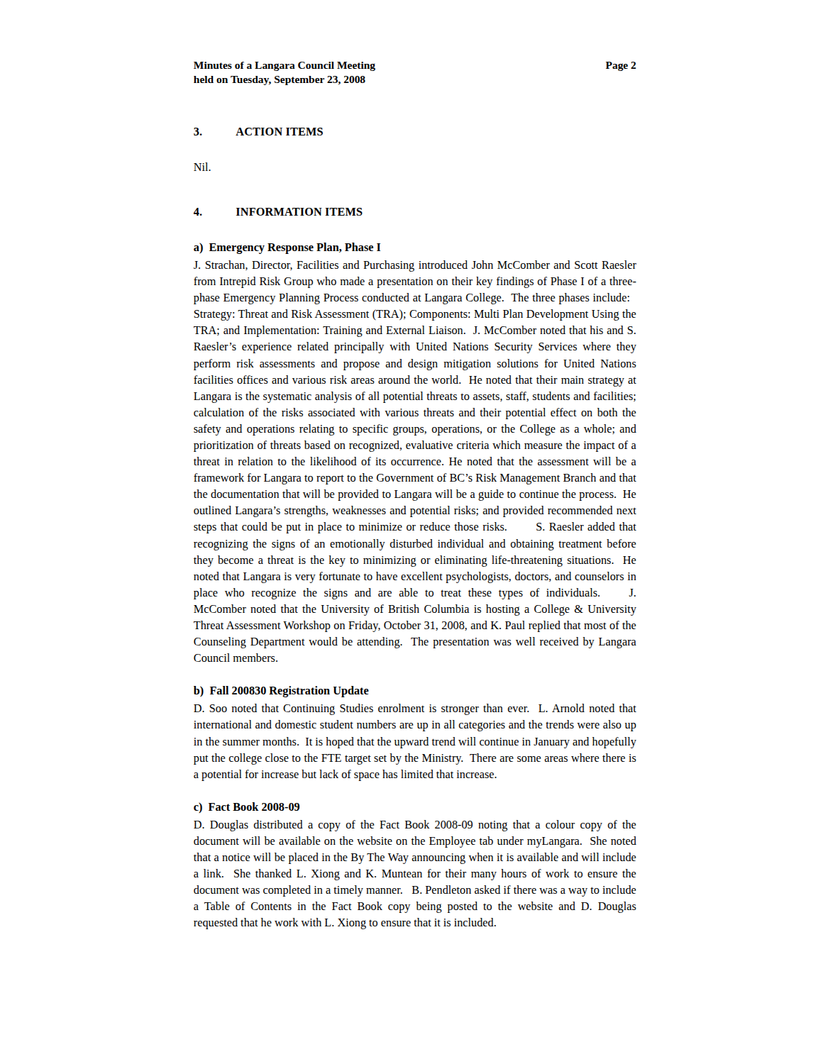Minutes of a Langara Council Meeting
held on Tuesday, September 23, 2008
Page 2
3. ACTION ITEMS
Nil.
4. INFORMATION ITEMS
a) Emergency Response Plan, Phase I
J. Strachan, Director, Facilities and Purchasing introduced John McComber and Scott Raesler from Intrepid Risk Group who made a presentation on their key findings of Phase I of a three-phase Emergency Planning Process conducted at Langara College. The three phases include: Strategy: Threat and Risk Assessment (TRA); Components: Multi Plan Development Using the TRA; and Implementation: Training and External Liaison. J. McComber noted that his and S. Raesler’s experience related principally with United Nations Security Services where they perform risk assessments and propose and design mitigation solutions for United Nations facilities offices and various risk areas around the world. He noted that their main strategy at Langara is the systematic analysis of all potential threats to assets, staff, students and facilities; calculation of the risks associated with various threats and their potential effect on both the safety and operations relating to specific groups, operations, or the College as a whole; and prioritization of threats based on recognized, evaluative criteria which measure the impact of a threat in relation to the likelihood of its occurrence. He noted that the assessment will be a framework for Langara to report to the Government of BC’s Risk Management Branch and that the documentation that will be provided to Langara will be a guide to continue the process. He outlined Langara’s strengths, weaknesses and potential risks; and provided recommended next steps that could be put in place to minimize or reduce those risks. S. Raesler added that recognizing the signs of an emotionally disturbed individual and obtaining treatment before they become a threat is the key to minimizing or eliminating life-threatening situations. He noted that Langara is very fortunate to have excellent psychologists, doctors, and counselors in place who recognize the signs and are able to treat these types of individuals. J. McComber noted that the University of British Columbia is hosting a College & University Threat Assessment Workshop on Friday, October 31, 2008, and K. Paul replied that most of the Counseling Department would be attending. The presentation was well received by Langara Council members.
b) Fall 200830 Registration Update
D. Soo noted that Continuing Studies enrolment is stronger than ever. L. Arnold noted that international and domestic student numbers are up in all categories and the trends were also up in the summer months. It is hoped that the upward trend will continue in January and hopefully put the college close to the FTE target set by the Ministry. There are some areas where there is a potential for increase but lack of space has limited that increase.
c) Fact Book 2008-09
D. Douglas distributed a copy of the Fact Book 2008-09 noting that a colour copy of the document will be available on the website on the Employee tab under myLangara. She noted that a notice will be placed in the By The Way announcing when it is available and will include a link. She thanked L. Xiong and K. Muntean for their many hours of work to ensure the document was completed in a timely manner. B. Pendleton asked if there was a way to include a Table of Contents in the Fact Book copy being posted to the website and D. Douglas requested that he work with L. Xiong to ensure that it is included.